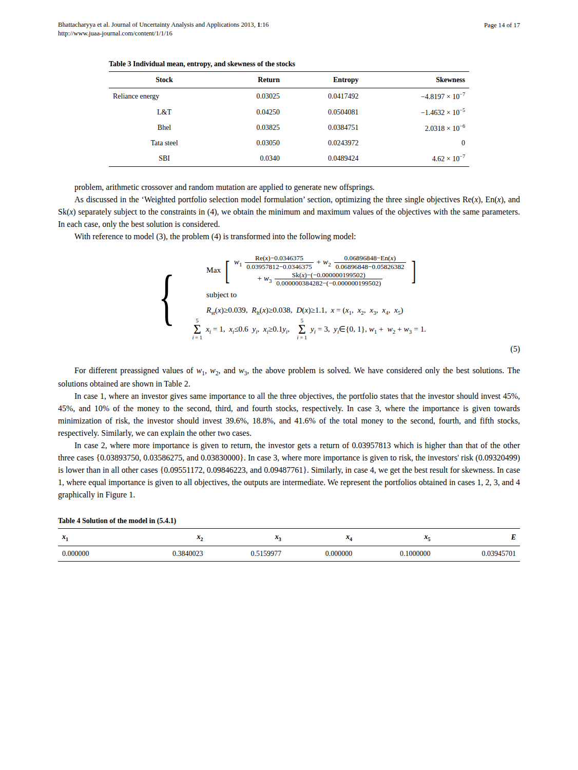Bhattacharyya et al. Journal of Uncertainty Analysis and Applications 2013, 1:16
http://www.juaa-journal.com/content/1/1/16
Page 14 of 17
Table 3 Individual mean, entropy, and skewness of the stocks
| Stock | Return | Entropy | Skewness |
| --- | --- | --- | --- |
| Reliance energy | 0.03025 | 0.0417492 | −4.8197 × 10 −7 |
| L&T | 0.04250 | 0.0504081 | −1.4632 × 10 −5 |
| Bhel | 0.03825 | 0.0384751 | 2.0318 × 10 −6 |
| Tata steel | 0.03050 | 0.0243972 | 0 |
| SBI | 0.0340 | 0.0489424 | 4.62 × 10 −7 |
problem, arithmetic crossover and random mutation are applied to generate new offsprings.
As discussed in the ‘Weighted portfolio selection model formulation’ section, optimizing the three single objectives Re(x), En(x), and Sk(x) separately subject to the constraints in (4), we obtain the minimum and maximum values of the objectives with the same parameters. In each case, only the best solution is considered.
With reference to model (3), the problem (4) is transformed into the following model:
{
Max [ w1 Re(x)−0.03463750.03957812−0.0346375 + w2 0.06896848−En(x) 0.06896848−0.05826382 + w3 Sk(x)−(−0.000000199502) 0.000000384282−(−0.000000199502) ] subject to Rst(x)≥0.039, Rlt(x)≥0.038, D(x)≥1.1, x = (x1, x2, x3, x4, x5) 5 Σi = 1 xi = 1, xi≤0.6 yi, xi≥0.1yi, 5 Σi = 1 yi = 3, yi∈{0, 1}, w1 + w2 + w3 = 1.
(5)
For different preassigned values of w1, w2, and w3, the above problem is solved. We have considered only the best solutions. The solutions obtained are shown in Table 2.
In case 1, where an investor gives same importance to all the three objectives, the portfolio states that the investor should invest 45%, 45%, and 10% of the money to the second, third, and fourth stocks, respectively. In case 3, where the importance is given towards minimization of risk, the investor should invest 39.6%, 18.8%, and 41.6% of the total money to the second, fourth, and fifth stocks, respectively. Similarly, we can explain the other two cases.
In case 2, where more importance is given to return, the investor gets a return of 0.03957813 which is higher than that of the other three cases {0.03893750, 0.03586275, and 0.03830000}. In case 3, where more importance is given to risk, the investors' risk (0.09320499) is lower than in all other cases {0.09551172, 0.09846223, and 0.09487761}. Similarly, in case 4, we get the best result for skewness. In case 1, where equal importance is given to all objectives, the outputs are intermediate. We represent the portfolios obtained in cases 1, 2, 3, and 4 graphically in Figure 1.
Table 4 Solution of the model in (5.4.1)
| x 1 | x 2 | x 3 | x 4 | x 5 | E |
| --- | --- | --- | --- | --- | --- |
| 0.000000 | 0.3840023 | 0.5159977 | 0.000000 | 0.1000000 | 0.03945701 |